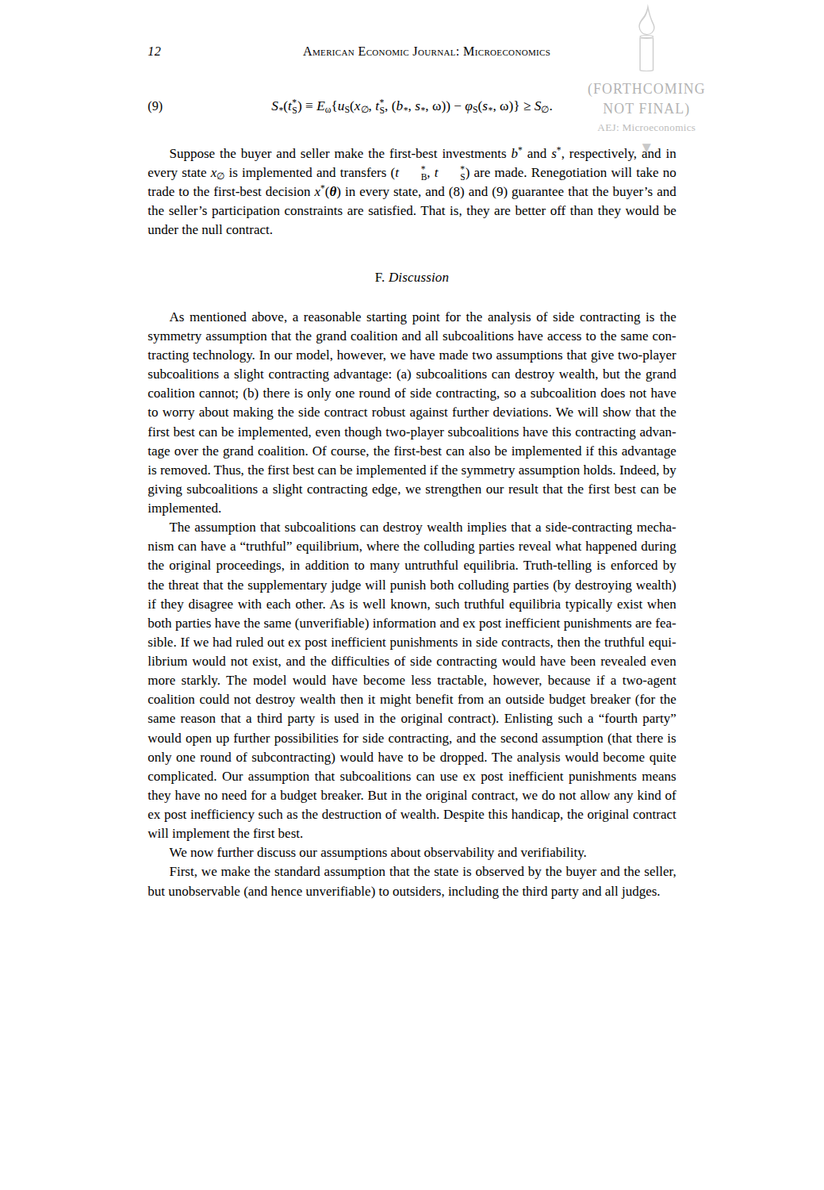🕯
(FORTHCOMING
NOT FINAL)
AEJ: Microeconomics
▼
12 American Economic Journal: Microeconomics
(9) S*(t*S) ≡ Eω{uS(x∅, t*S, (b*, s*, ω)) − φS(s*, ω)} ≥ S∅.
Suppose the buyer and seller make the first-best investments b* and s*, respectively, and in every state x∅ is implemented and transfers (t*B, t*S) are made. Renegotiation will take no trade to the first-best decision x*(θ) in every state, and (8) and (9) guarantee that the buyer’s and the seller’s participation constraints are satisfied. That is, they are better off than they would be under the null contract.
F. Discussion
As mentioned above, a reasonable starting point for the analysis of side contracting is the symmetry assumption that the grand coalition and all subcoalitions have access to the same contracting technology. In our model, however, we have made two assumptions that give two-player subcoalitions a slight contracting advantage: (a) subcoalitions can destroy wealth, but the grand coalition cannot; (b) there is only one round of side contracting, so a subcoalition does not have to worry about making the side contract robust against further deviations. We will show that the first best can be implemented, even though two-player subcoalitions have this contracting advantage over the grand coalition. Of course, the first-best can also be implemented if this advantage is removed. Thus, the first best can be implemented if the symmetry assumption holds. Indeed, by giving subcoalitions a slight contracting edge, we strengthen our result that the first best can be implemented.
The assumption that subcoalitions can destroy wealth implies that a side-contracting mechanism can have a “truthful” equilibrium, where the colluding parties reveal what happened during the original proceedings, in addition to many untruthful equilibria. Truth-telling is enforced by the threat that the supplementary judge will punish both colluding parties (by destroying wealth) if they disagree with each other. As is well known, such truthful equilibria typically exist when both parties have the same (unverifiable) information and ex post inefficient punishments are feasible. If we had ruled out ex post inefficient punishments in side contracts, then the truthful equilibrium would not exist, and the difficulties of side contracting would have been revealed even more starkly. The model would have become less tractable, however, because if a two-agent coalition could not destroy wealth then it might benefit from an outside budget breaker (for the same reason that a third party is used in the original contract). Enlisting such a “fourth party” would open up further possibilities for side contracting, and the second assumption (that there is only one round of subcontracting) would have to be dropped. The analysis would become quite complicated. Our assumption that subcoalitions can use ex post inefficient punishments means they have no need for a budget breaker. But in the original contract, we do not allow any kind of ex post inefficiency such as the destruction of wealth. Despite this handicap, the original contract will implement the first best.
We now further discuss our assumptions about observability and verifiability.
First, we make the standard assumption that the state is observed by the buyer and the seller, but unobservable (and hence unverifiable) to outsiders, including the third party and all judges.